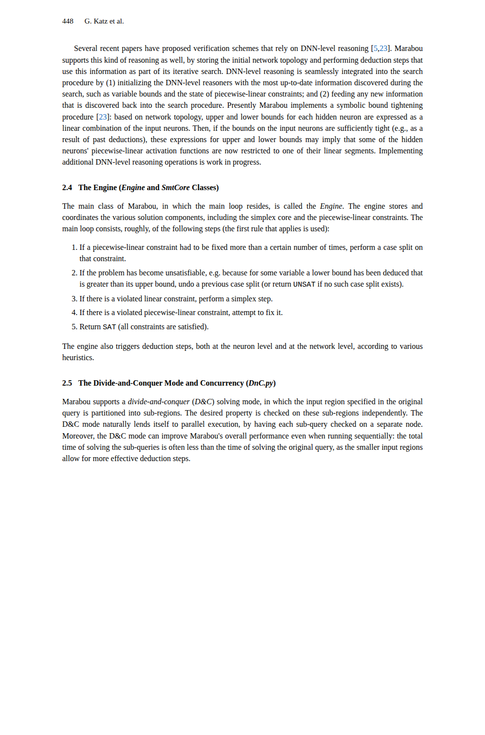448 G. Katz et al.
Several recent papers have proposed verification schemes that rely on DNN-level reasoning [5,23]. Marabou supports this kind of reasoning as well, by storing the initial network topology and performing deduction steps that use this information as part of its iterative search. DNN-level reasoning is seamlessly integrated into the search procedure by (1) initializing the DNN-level reasoners with the most up-to-date information discovered during the search, such as variable bounds and the state of piecewise-linear constraints; and (2) feeding any new information that is discovered back into the search procedure. Presently Marabou implements a symbolic bound tightening procedure [23]: based on network topology, upper and lower bounds for each hidden neuron are expressed as a linear combination of the input neurons. Then, if the bounds on the input neurons are sufficiently tight (e.g., as a result of past deductions), these expressions for upper and lower bounds may imply that some of the hidden neurons' piecewise-linear activation functions are now restricted to one of their linear segments. Implementing additional DNN-level reasoning operations is work in progress.
2.4 The Engine (Engine and SmtCore Classes)
The main class of Marabou, in which the main loop resides, is called the Engine. The engine stores and coordinates the various solution components, including the simplex core and the piecewise-linear constraints. The main loop consists, roughly, of the following steps (the first rule that applies is used):
If a piecewise-linear constraint had to be fixed more than a certain number of times, perform a case split on that constraint.
If the problem has become unsatisfiable, e.g. because for some variable a lower bound has been deduced that is greater than its upper bound, undo a previous case split (or return UNSAT if no such case split exists).
If there is a violated linear constraint, perform a simplex step.
If there is a violated piecewise-linear constraint, attempt to fix it.
Return SAT (all constraints are satisfied).
The engine also triggers deduction steps, both at the neuron level and at the network level, according to various heuristics.
2.5 The Divide-and-Conquer Mode and Concurrency (DnC.py)
Marabou supports a divide-and-conquer (D&C) solving mode, in which the input region specified in the original query is partitioned into sub-regions. The desired property is checked on these sub-regions independently. The D&C mode naturally lends itself to parallel execution, by having each sub-query checked on a separate node. Moreover, the D&C mode can improve Marabou's overall performance even when running sequentially: the total time of solving the sub-queries is often less than the time of solving the original query, as the smaller input regions allow for more effective deduction steps.